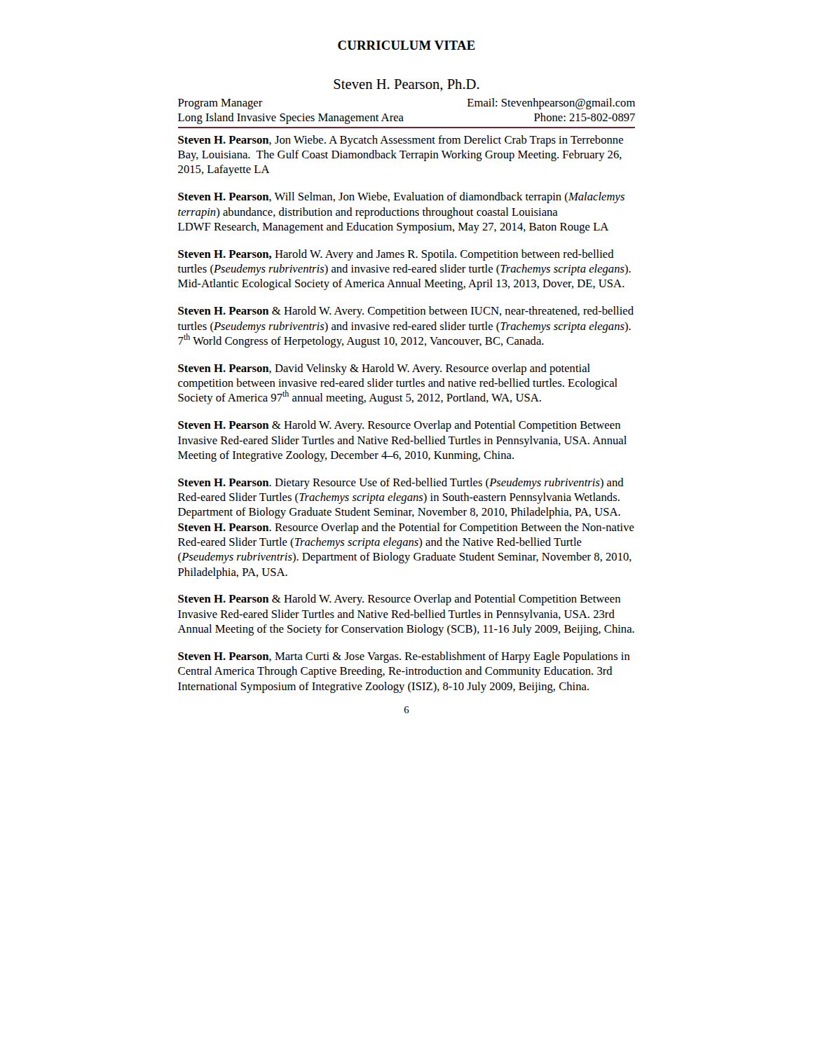CURRICULUM VITAE
Steven H. Pearson, Ph.D.
| Program Manager | Email: Stevenhpearson@gmail.com |
| Long Island Invasive Species Management Area | Phone: 215-802-0897 |
Steven H. Pearson, Jon Wiebe. A Bycatch Assessment from Derelict Crab Traps in Terrebonne Bay, Louisiana. The Gulf Coast Diamondback Terrapin Working Group Meeting. February 26, 2015, Lafayette LA
Steven H. Pearson, Will Selman, Jon Wiebe, Evaluation of diamondback terrapin (Malaclemys terrapin) abundance, distribution and reproductions throughout coastal Louisiana
LDWF Research, Management and Education Symposium, May 27, 2014, Baton Rouge LA
Steven H. Pearson, Harold W. Avery and James R. Spotila. Competition between red-bellied turtles (Pseudemys rubriventris) and invasive red-eared slider turtle (Trachemys scripta elegans). Mid-Atlantic Ecological Society of America Annual Meeting, April 13, 2013, Dover, DE, USA.
Steven H. Pearson & Harold W. Avery. Competition between IUCN, near-threatened, red-bellied turtles (Pseudemys rubriventris) and invasive red-eared slider turtle (Trachemys scripta elegans). 7th World Congress of Herpetology, August 10, 2012, Vancouver, BC, Canada.
Steven H. Pearson, David Velinsky & Harold W. Avery. Resource overlap and potential competition between invasive red-eared slider turtles and native red-bellied turtles. Ecological Society of America 97th annual meeting, August 5, 2012, Portland, WA, USA.
Steven H. Pearson & Harold W. Avery. Resource Overlap and Potential Competition Between Invasive Red-eared Slider Turtles and Native Red-bellied Turtles in Pennsylvania, USA. Annual Meeting of Integrative Zoology, December 4–6, 2010, Kunming, China.
Steven H. Pearson. Dietary Resource Use of Red-bellied Turtles (Pseudemys rubriventris) and Red-eared Slider Turtles (Trachemys scripta elegans) in South-eastern Pennsylvania Wetlands. Department of Biology Graduate Student Seminar, November 8, 2010, Philadelphia, PA, USA.
Steven H. Pearson. Resource Overlap and the Potential for Competition Between the Non-native Red-eared Slider Turtle (Trachemys scripta elegans) and the Native Red-bellied Turtle (Pseudemys rubriventris). Department of Biology Graduate Student Seminar, November 8, 2010, Philadelphia, PA, USA.
Steven H. Pearson & Harold W. Avery. Resource Overlap and Potential Competition Between Invasive Red-eared Slider Turtles and Native Red-bellied Turtles in Pennsylvania, USA. 23rd Annual Meeting of the Society for Conservation Biology (SCB), 11-16 July 2009, Beijing, China.
Steven H. Pearson, Marta Curti & Jose Vargas. Re-establishment of Harpy Eagle Populations in Central America Through Captive Breeding, Re-introduction and Community Education. 3rd International Symposium of Integrative Zoology (ISIZ), 8-10 July 2009, Beijing, China.
6